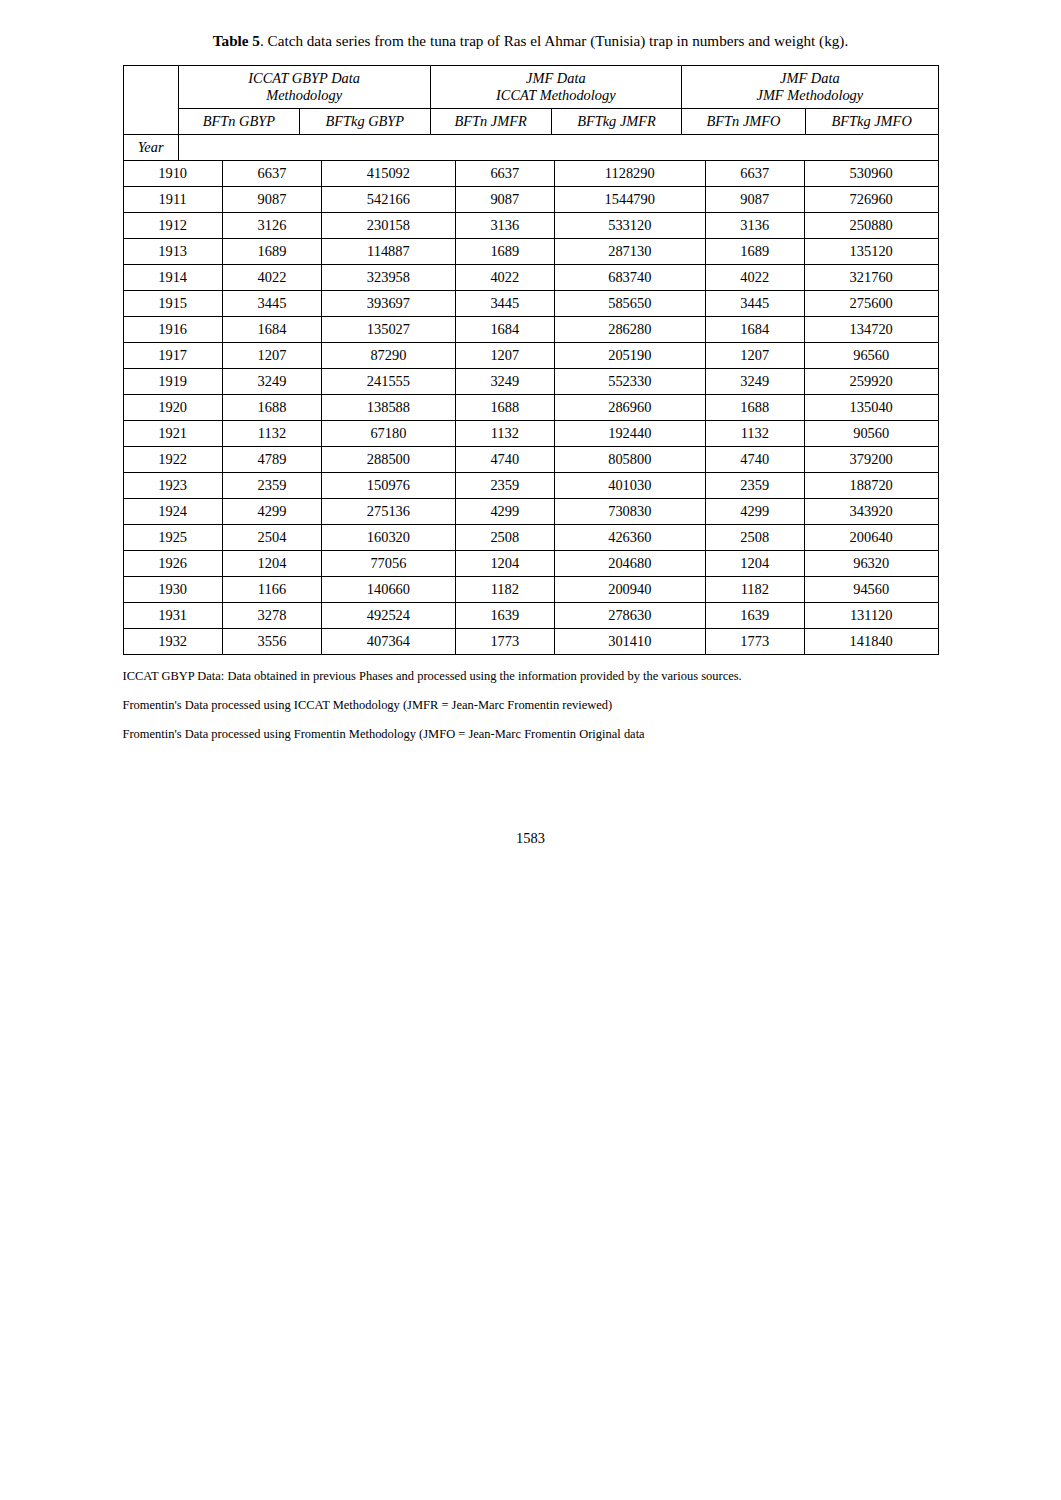Table 5. Catch data series from the tuna trap of Ras el Ahmar (Tunisia) trap in numbers and weight (kg).
| | ICCAT GBYP Data Methodology | JMF Data ICCAT Methodology | JMF Data JMF Methodology |
| --- | --- | --- | --- |
| BFTn GBYP | BFTkg GBYP | BFTn JMFR | BFTkg JMFR | BFTn JMFO | BFTkg JMFO |
| Year | |
| 1910 | 6637 | 415092 | 6637 | 1128290 | 6637 | 530960 |
| 1911 | 9087 | 542166 | 9087 | 1544790 | 9087 | 726960 |
| 1912 | 3126 | 230158 | 3136 | 533120 | 3136 | 250880 |
| 1913 | 1689 | 114887 | 1689 | 287130 | 1689 | 135120 |
| 1914 | 4022 | 323958 | 4022 | 683740 | 4022 | 321760 |
| 1915 | 3445 | 393697 | 3445 | 585650 | 3445 | 275600 |
| 1916 | 1684 | 135027 | 1684 | 286280 | 1684 | 134720 |
| 1917 | 1207 | 87290 | 1207 | 205190 | 1207 | 96560 |
| 1919 | 3249 | 241555 | 3249 | 552330 | 3249 | 259920 |
| 1920 | 1688 | 138588 | 1688 | 286960 | 1688 | 135040 |
| 1921 | 1132 | 67180 | 1132 | 192440 | 1132 | 90560 |
| 1922 | 4789 | 288500 | 4740 | 805800 | 4740 | 379200 |
| 1923 | 2359 | 150976 | 2359 | 401030 | 2359 | 188720 |
| 1924 | 4299 | 275136 | 4299 | 730830 | 4299 | 343920 |
| 1925 | 2504 | 160320 | 2508 | 426360 | 2508 | 200640 |
| 1926 | 1204 | 77056 | 1204 | 204680 | 1204 | 96320 |
| 1930 | 1166 | 140660 | 1182 | 200940 | 1182 | 94560 |
| 1931 | 3278 | 492524 | 1639 | 278630 | 1639 | 131120 |
| 1932 | 3556 | 407364 | 1773 | 301410 | 1773 | 141840 |
ICCAT GBYP Data: Data obtained in previous Phases and processed using the information provided by the various sources.
Fromentin's Data processed using ICCAT Methodology (JMFR = Jean-Marc Fromentin reviewed)
Fromentin's Data processed using Fromentin Methodology (JMFO = Jean-Marc Fromentin Original data
1583